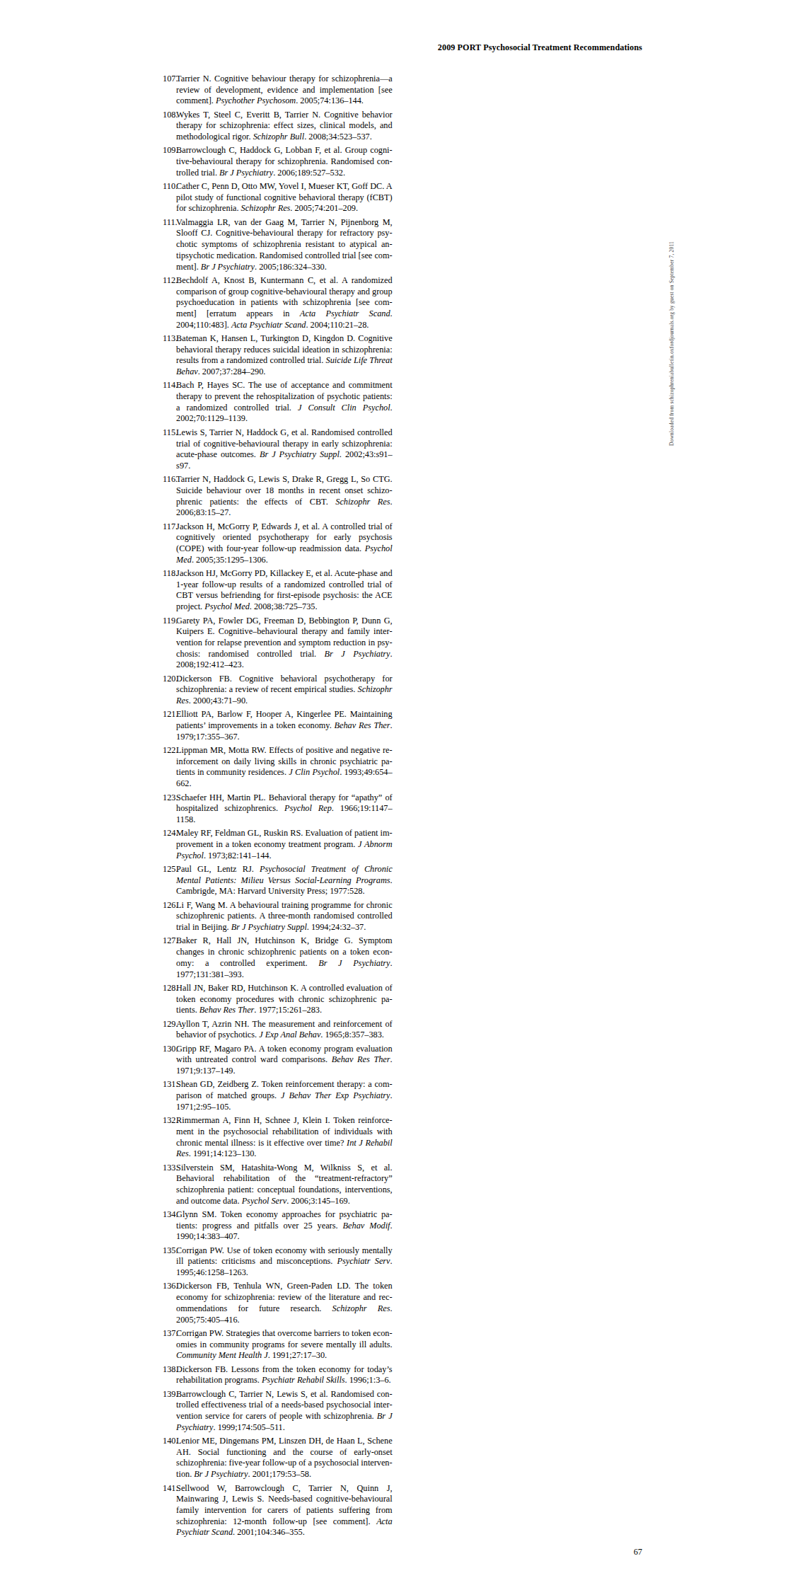2009 PORT Psychosocial Treatment Recommendations
107. Tarrier N. Cognitive behaviour therapy for schizophrenia—a review of development, evidence and implementation [see comment]. Psychother Psychosom. 2005;74:136–144.
108. Wykes T, Steel C, Everitt B, Tarrier N. Cognitive behavior therapy for schizophrenia: effect sizes, clinical models, and methodological rigor. Schizophr Bull. 2008;34:523–537.
109. Barrowclough C, Haddock G, Lobban F, et al. Group cognitive-behavioural therapy for schizophrenia. Randomised controlled trial. Br J Psychiatry. 2006;189:527–532.
110. Cather C, Penn D, Otto MW, Yovel I, Mueser KT, Goff DC. A pilot study of functional cognitive behavioral therapy (fCBT) for schizophrenia. Schizophr Res. 2005;74:201–209.
111. Valmaggia LR, van der Gaag M, Tarrier N, Pijnenborg M, Slooff CJ. Cognitive-behavioural therapy for refractory psychotic symptoms of schizophrenia resistant to atypical antipsychotic medication. Randomised controlled trial [see comment]. Br J Psychiatry. 2005;186:324–330.
112. Bechdolf A, Knost B, Kuntermann C, et al. A randomized comparison of group cognitive-behavioural therapy and group psychoeducation in patients with schizophrenia [see comment] [erratum appears in Acta Psychiatr Scand. 2004;110:483]. Acta Psychiatr Scand. 2004;110:21–28.
113. Bateman K, Hansen L, Turkington D, Kingdon D. Cognitive behavioral therapy reduces suicidal ideation in schizophrenia: results from a randomized controlled trial. Suicide Life Threat Behav. 2007;37:284–290.
114. Bach P, Hayes SC. The use of acceptance and commitment therapy to prevent the rehospitalization of psychotic patients: a randomized controlled trial. J Consult Clin Psychol. 2002;70:1129–1139.
115. Lewis S, Tarrier N, Haddock G, et al. Randomised controlled trial of cognitive-behavioural therapy in early schizophrenia: acute-phase outcomes. Br J Psychiatry Suppl. 2002;43:s91–s97.
116. Tarrier N, Haddock G, Lewis S, Drake R, Gregg L, So CTG. Suicide behaviour over 18 months in recent onset schizophrenic patients: the effects of CBT. Schizophr Res. 2006;83:15–27.
117. Jackson H, McGorry P, Edwards J, et al. A controlled trial of cognitively oriented psychotherapy for early psychosis (COPE) with four-year follow-up readmission data. Psychol Med. 2005;35:1295–1306.
118. Jackson HJ, McGorry PD, Killackey E, et al. Acute-phase and 1-year follow-up results of a randomized controlled trial of CBT versus befriending for first-episode psychosis: the ACE project. Psychol Med. 2008;38:725–735.
119. Garety PA, Fowler DG, Freeman D, Bebbington P, Dunn G, Kuipers E. Cognitive–behavioural therapy and family intervention for relapse prevention and symptom reduction in psychosis: randomised controlled trial. Br J Psychiatry. 2008;192:412–423.
120. Dickerson FB. Cognitive behavioral psychotherapy for schizophrenia: a review of recent empirical studies. Schizophr Res. 2000;43:71–90.
121. Elliott PA, Barlow F, Hooper A, Kingerlee PE. Maintaining patients’ improvements in a token economy. Behav Res Ther. 1979;17:355–367.
122. Lippman MR, Motta RW. Effects of positive and negative reinforcement on daily living skills in chronic psychiatric patients in community residences. J Clin Psychol. 1993;49:654–662.
123. Schaefer HH, Martin PL. Behavioral therapy for “apathy” of hospitalized schizophrenics. Psychol Rep. 1966;19:1147–1158.
124. Maley RF, Feldman GL, Ruskin RS. Evaluation of patient improvement in a token economy treatment program. J Abnorm Psychol. 1973;82:141–144.
125. Paul GL, Lentz RJ. Psychosocial Treatment of Chronic Mental Patients: Milieu Versus Social-Learning Programs. Cambrigde, MA: Harvard University Press; 1977:528.
126. Li F, Wang M. A behavioural training programme for chronic schizophrenic patients. A three-month randomised controlled trial in Beijing. Br J Psychiatry Suppl. 1994;24:32–37.
127. Baker R, Hall JN, Hutchinson K, Bridge G. Symptom changes in chronic schizophrenic patients on a token economy: a controlled experiment. Br J Psychiatry. 1977;131:381–393.
128. Hall JN, Baker RD, Hutchinson K. A controlled evaluation of token economy procedures with chronic schizophrenic patients. Behav Res Ther. 1977;15:261–283.
129. Ayllon T, Azrin NH. The measurement and reinforcement of behavior of psychotics. J Exp Anal Behav. 1965;8:357–383.
130. Gripp RF, Magaro PA. A token economy program evaluation with untreated control ward comparisons. Behav Res Ther. 1971;9:137–149.
131. Shean GD, Zeidberg Z. Token reinforcement therapy: a comparison of matched groups. J Behav Ther Exp Psychiatry. 1971;2:95–105.
132. Rimmerman A, Finn H, Schnee J, Klein I. Token reinforcement in the psychosocial rehabilitation of individuals with chronic mental illness: is it effective over time? Int J Rehabil Res. 1991;14:123–130.
133. Silverstein SM, Hatashita-Wong M, Wilkniss S, et al. Behavioral rehabilitation of the “treatment-refractory” schizophrenia patient: conceptual foundations, interventions, and outcome data. Psychol Serv. 2006;3:145–169.
134. Glynn SM. Token economy approaches for psychiatric patients: progress and pitfalls over 25 years. Behav Modif. 1990;14:383–407.
135. Corrigan PW. Use of token economy with seriously mentally ill patients: criticisms and misconceptions. Psychiatr Serv. 1995;46:1258–1263.
136. Dickerson FB, Tenhula WN, Green-Paden LD. The token economy for schizophrenia: review of the literature and recommendations for future research. Schizophr Res. 2005;75:405–416.
137. Corrigan PW. Strategies that overcome barriers to token economies in community programs for severe mentally ill adults. Community Ment Health J. 1991;27:17–30.
138. Dickerson FB. Lessons from the token economy for today’s rehabilitation programs. Psychiatr Rehabil Skills. 1996;1:3–6.
139. Barrowclough C, Tarrier N, Lewis S, et al. Randomised controlled effectiveness trial of a needs-based psychosocial intervention service for carers of people with schizophrenia. Br J Psychiatry. 1999;174:505–511.
140. Lenior ME, Dingemans PM, Linszen DH, de Haan L, Schene AH. Social functioning and the course of early-onset schizophrenia: five-year follow-up of a psychosocial intervention. Br J Psychiatry. 2001;179:53–58.
141. Sellwood W, Barrowclough C, Tarrier N, Quinn J, Mainwaring J, Lewis S. Needs-based cognitive-behavioural family intervention for carers of patients suffering from schizophrenia: 12-month follow-up [see comment]. Acta Psychiatr Scand. 2001;104:346–355.
Downloaded from schizophreniabulletin.oxfordjournals.org by guest on September 7, 2011
67